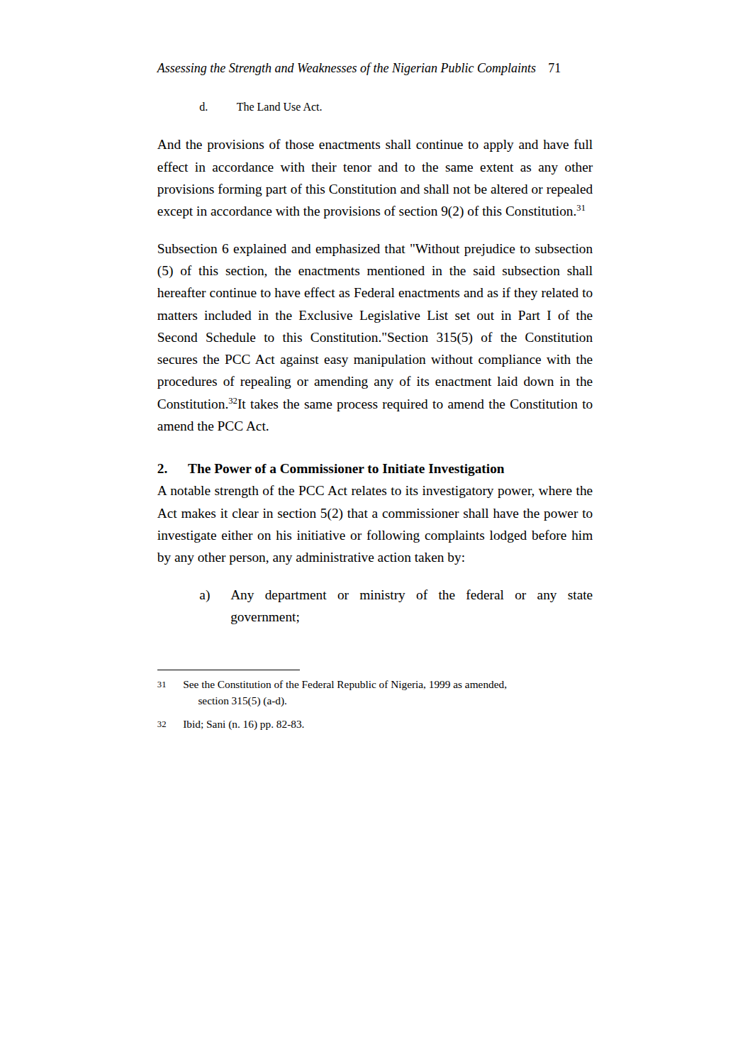Assessing the Strength and Weaknesses of the Nigerian Public Complaints71
d. The Land Use Act.
And the provisions of those enactments shall continue to apply and have full effect in accordance with their tenor and to the same extent as any other provisions forming part of this Constitution and shall not be altered or repealed except in accordance with the provisions of section 9(2) of this Constitution.31
Subsection 6 explained and emphasized that "Without prejudice to subsection (5) of this section, the enactments mentioned in the said subsection shall hereafter continue to have effect as Federal enactments and as if they related to matters included in the Exclusive Legislative List set out in Part I of the Second Schedule to this Constitution."Section 315(5) of the Constitution secures the PCC Act against easy manipulation without compliance with the procedures of repealing or amending any of its enactment laid down in the Constitution.32It takes the same process required to amend the Constitution to amend the PCC Act.
2. The Power of a Commissioner to Initiate Investigation
A notable strength of the PCC Act relates to its investigatory power, where the Act makes it clear in section 5(2) that a commissioner shall have the power to investigate either on his initiative or following complaints lodged before him by any other person, any administrative action taken by:
a) Any department or ministry of the federal or any state government;
31
See the Constitution of the Federal Republic of Nigeria, 1999 as amended, section 315(5) (a-d).
32
Ibid; Sani (n. 16) pp. 82-83.